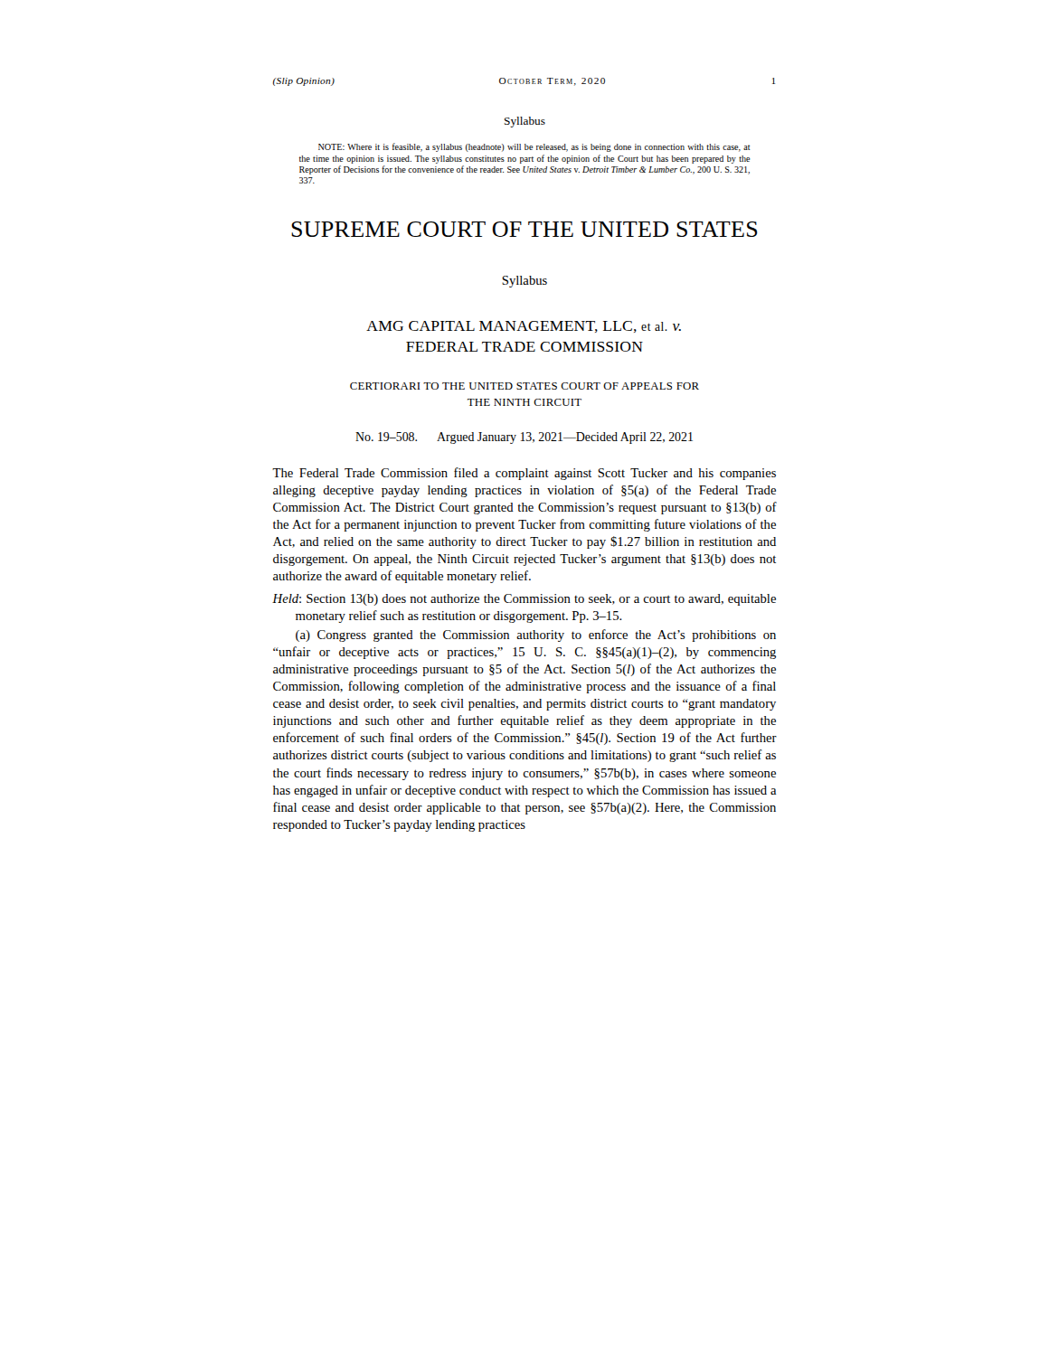(Slip Opinion) October Term, 2020 1
Syllabus
NOTE: Where it is feasible, a syllabus (headnote) will be released, as is being done in connection with this case, at the time the opinion is issued. The syllabus constitutes no part of the opinion of the Court but has been prepared by the Reporter of Decisions for the convenience of the reader. See United States v. Detroit Timber & Lumber Co., 200 U. S. 321, 337.
SUPREME COURT OF THE UNITED STATES
Syllabus
AMG CAPITAL MANAGEMENT, LLC, et al. v.
FEDERAL TRADE COMMISSION
CERTIORARI TO THE UNITED STATES COURT OF APPEALS FOR
THE NINTH CIRCUIT
No. 19–508. Argued January 13, 2021—Decided April 22, 2021
The Federal Trade Commission filed a complaint against Scott Tucker and his companies alleging deceptive payday lending practices in violation of §5(a) of the Federal Trade Commission Act. The District Court granted the Commission’s request pursuant to §13(b) of the Act for a permanent injunction to prevent Tucker from committing future violations of the Act, and relied on the same authority to direct Tucker to pay $1.27 billion in restitution and disgorgement. On appeal, the Ninth Circuit rejected Tucker’s argument that §13(b) does not authorize the award of equitable monetary relief.
Held: Section 13(b) does not authorize the Commission to seek, or a court to award, equitable monetary relief such as restitution or disgorgement. Pp. 3–15.
(a) Congress granted the Commission authority to enforce the Act’s prohibitions on “unfair or deceptive acts or practices,” 15 U. S. C. §§45(a)(1)–(2), by commencing administrative proceedings pursuant to §5 of the Act. Section 5(l) of the Act authorizes the Commission, following completion of the administrative process and the issuance of a final cease and desist order, to seek civil penalties, and permits district courts to “grant mandatory injunctions and such other and further equitable relief as they deem appropriate in the enforcement of such final orders of the Commission.” §45(l). Section 19 of the Act further authorizes district courts (subject to various conditions and limitations) to grant “such relief as the court finds necessary to redress injury to consumers,” §57b(b), in cases where someone has engaged in unfair or deceptive conduct with respect to which the Commission has issued a final cease and desist order applicable to that person, see §57b(a)(2). Here, the Commission responded to Tucker’s payday lending practices